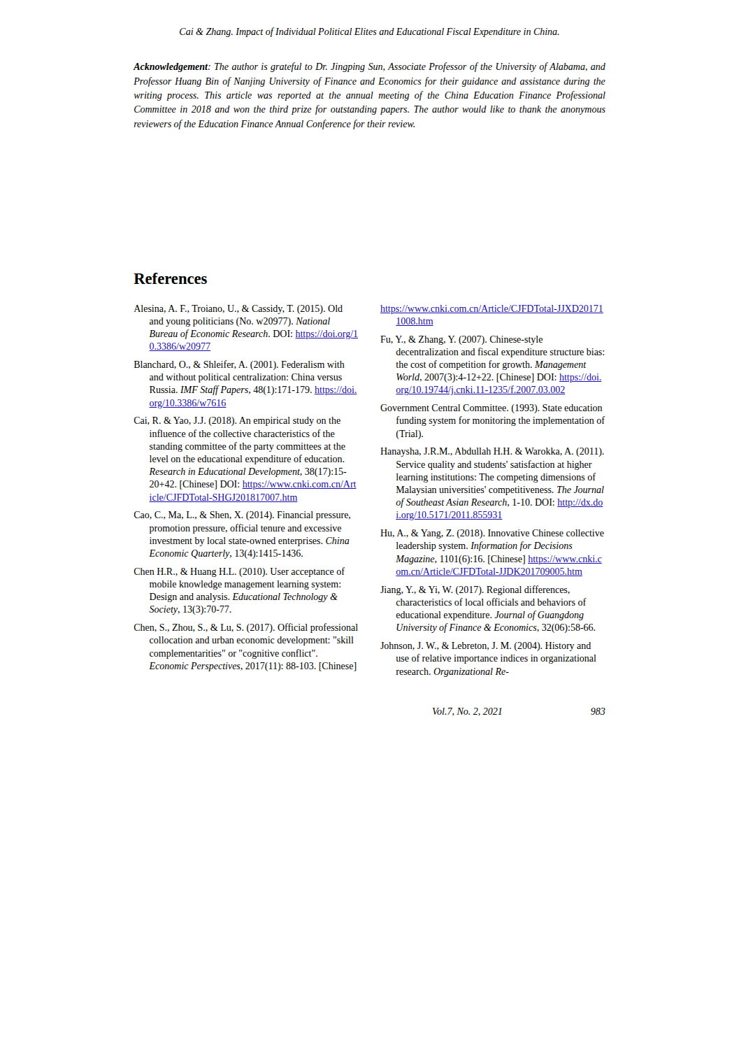Cai & Zhang. Impact of Individual Political Elites and Educational Fiscal Expenditure in China.
Acknowledgement: The author is grateful to Dr. Jingping Sun, Associate Professor of the University of Alabama, and Professor Huang Bin of Nanjing University of Finance and Economics for their guidance and assistance during the writing process. This article was reported at the annual meeting of the China Education Finance Professional Committee in 2018 and won the third prize for outstanding papers. The author would like to thank the anonymous reviewers of the Education Finance Annual Conference for their review.
References
Alesina, A. F., Troiano, U., & Cassidy, T. (2015). Old and young politicians (No. w20977). National Bureau of Economic Research. DOI: https://doi.org/10.3386/w20977
Blanchard, O., & Shleifer, A. (2001). Federalism with and without political centralization: China versus Russia. IMF Staff Papers, 48(1):171-179. https://doi.org/10.3386/w7616
Cai, R. & Yao, J.J. (2018). An empirical study on the influence of the collective characteristics of the standing committee of the party committees at the level on the educational expenditure of education. Research in Educational Development, 38(17):15-20+42. [Chinese] DOI: https://www.cnki.com.cn/Article/CJFDTotal-SHGJ201817007.htm
Cao, C., Ma, L., & Shen, X. (2014). Financial pressure, promotion pressure, official tenure and excessive investment by local state-owned enterprises. China Economic Quarterly, 13(4):1415-1436.
Chen H.R., & Huang H.L. (2010). User acceptance of mobile knowledge management learning system: Design and analysis. Educational Technology & Society, 13(3):70-77.
Chen, S., Zhou, S., & Lu, S. (2017). Official professional collocation and urban economic development: "skill complementarities" or "cognitive conflict". Economic Perspectives, 2017(11): 88-103. [Chinese]
https://www.cnki.com.cn/Article/CJFDTotal-JJXD201711008.htm
Fu, Y., & Zhang, Y. (2007). Chinese-style decentralization and fiscal expenditure structure bias: the cost of competition for growth. Management World, 2007(3):4-12+22. [Chinese] DOI: https://doi.org/10.19744/j.cnki.11-1235/f.2007.03.002
Government Central Committee. (1993). State education funding system for monitoring the implementation of (Trial).
Hanaysha, J.R.M., Abdullah H.H. & Warokka, A. (2011). Service quality and students' satisfaction at higher learning institutions: The competing dimensions of Malaysian universities' competitiveness. The Journal of Southeast Asian Research, 1-10. DOI: http://dx.doi.org/10.5171/2011.855931
Hu, A., & Yang, Z. (2018). Innovative Chinese collective leadership system. Information for Decisions Magazine, 1101(6):16. [Chinese] https://www.cnki.com.cn/Article/CJFDTotal-JJDK201709005.htm
Jiang, Y., & Yi, W. (2017). Regional differences, characteristics of local officials and behaviors of educational expenditure. Journal of Guangdong University of Finance & Economics, 32(06):58-66.
Johnson, J. W., & Lebreton, J. M. (2004). History and use of relative importance indices in organizational research. Organizational Re-
Vol.7, No. 2, 2021983